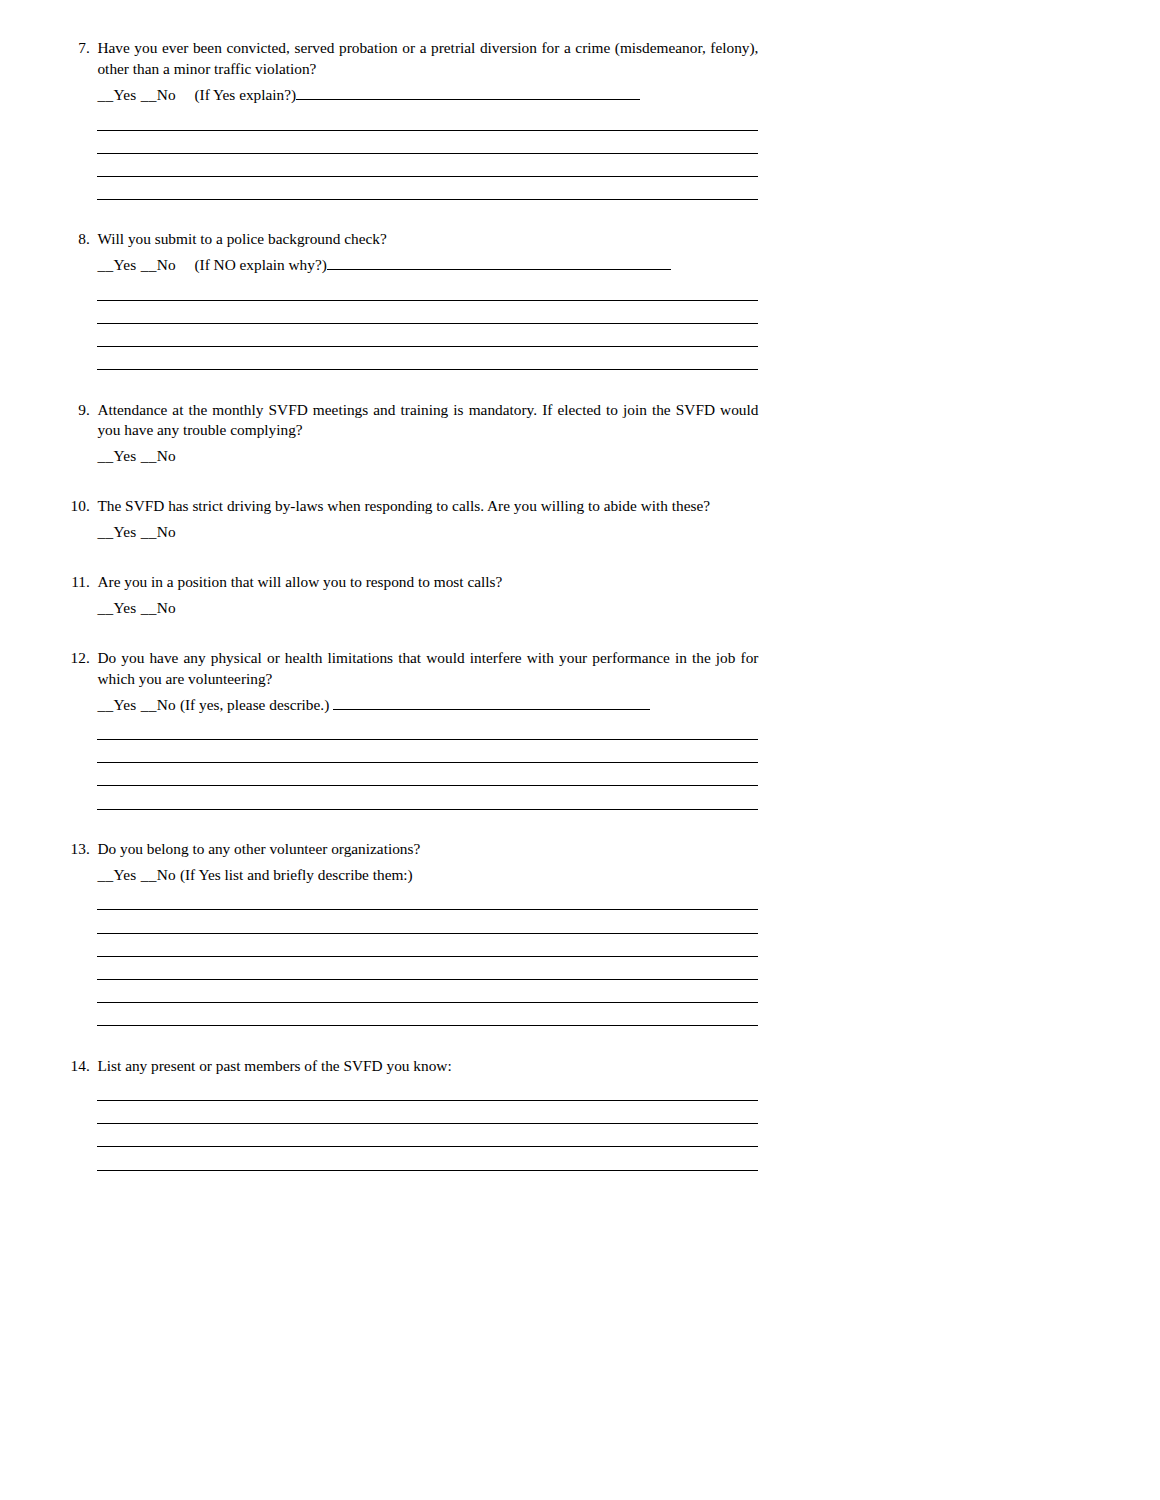Have you ever been convicted, served probation or a pretrial diversion for a crime (misdemeanor, felony), other than a minor traffic violation?
__Yes __No(If Yes explain?)
Will you submit to a police background check?
__Yes __No(If NO explain why?)
Attendance at the monthly SVFD meetings and training is mandatory. If elected to join the SVFD would you have any trouble complying?
__Yes __No
The SVFD has strict driving by-laws when responding to calls. Are you willing to abide with these?
__Yes __No
Are you in a position that will allow you to respond to most calls?
__Yes __No
Do you have any physical or health limitations that would interfere with your performance in the job for which you are volunteering?
__Yes __No (If yes, please describe.)
Do you belong to any other volunteer organizations?
__Yes __No (If Yes list and briefly describe them:)
List any present or past members of the SVFD you know: